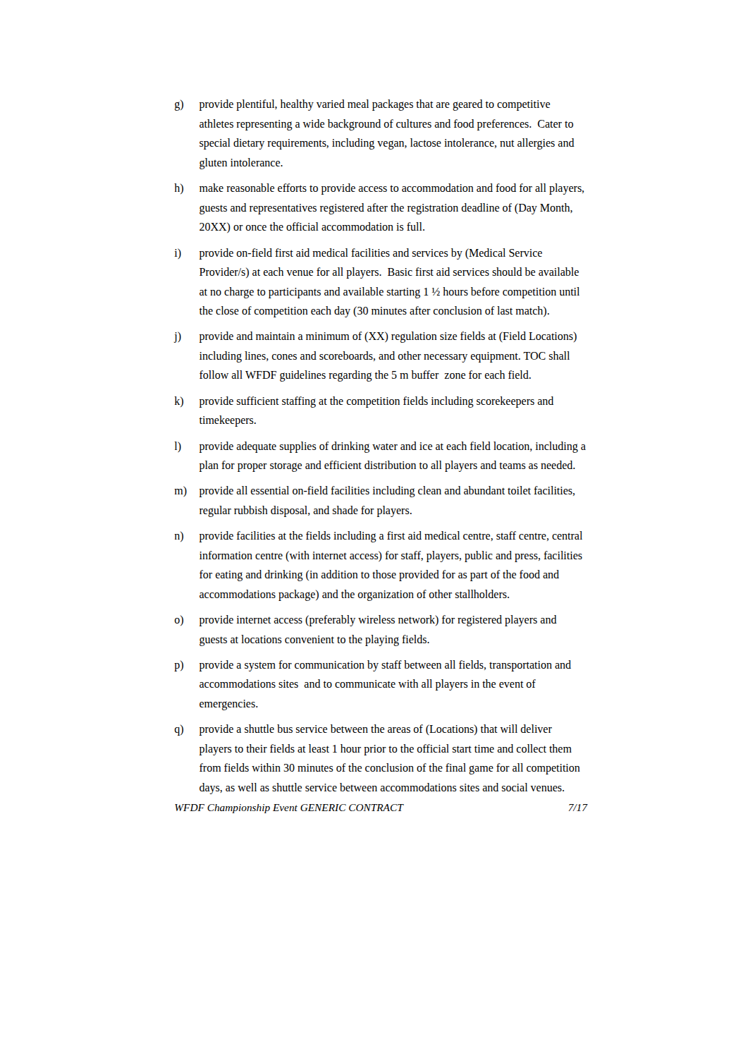g) provide plentiful, healthy varied meal packages that are geared to competitive athletes representing a wide background of cultures and food preferences. Cater to special dietary requirements, including vegan, lactose intolerance, nut allergies and gluten intolerance.
h) make reasonable efforts to provide access to accommodation and food for all players, guests and representatives registered after the registration deadline of (Day Month, 20XX) or once the official accommodation is full.
i) provide on-field first aid medical facilities and services by (Medical Service Provider/s) at each venue for all players. Basic first aid services should be available at no charge to participants and available starting 1 ½ hours before competition until the close of competition each day (30 minutes after conclusion of last match).
j) provide and maintain a minimum of (XX) regulation size fields at (Field Locations) including lines, cones and scoreboards, and other necessary equipment. TOC shall follow all WFDF guidelines regarding the 5 m buffer zone for each field.
k) provide sufficient staffing at the competition fields including scorekeepers and timekeepers.
l) provide adequate supplies of drinking water and ice at each field location, including a plan for proper storage and efficient distribution to all players and teams as needed.
m) provide all essential on-field facilities including clean and abundant toilet facilities, regular rubbish disposal, and shade for players.
n) provide facilities at the fields including a first aid medical centre, staff centre, central information centre (with internet access) for staff, players, public and press, facilities for eating and drinking (in addition to those provided for as part of the food and accommodations package) and the organization of other stallholders.
o) provide internet access (preferably wireless network) for registered players and guests at locations convenient to the playing fields.
p) provide a system for communication by staff between all fields, transportation and accommodations sites and to communicate with all players in the event of emergencies.
q) provide a shuttle bus service between the areas of (Locations) that will deliver players to their fields at least 1 hour prior to the official start time and collect them from fields within 30 minutes of the conclusion of the final game for all competition days, as well as shuttle service between accommodations sites and social venues.
WFDF Championship Event GENERIC CONTRACT 7/17